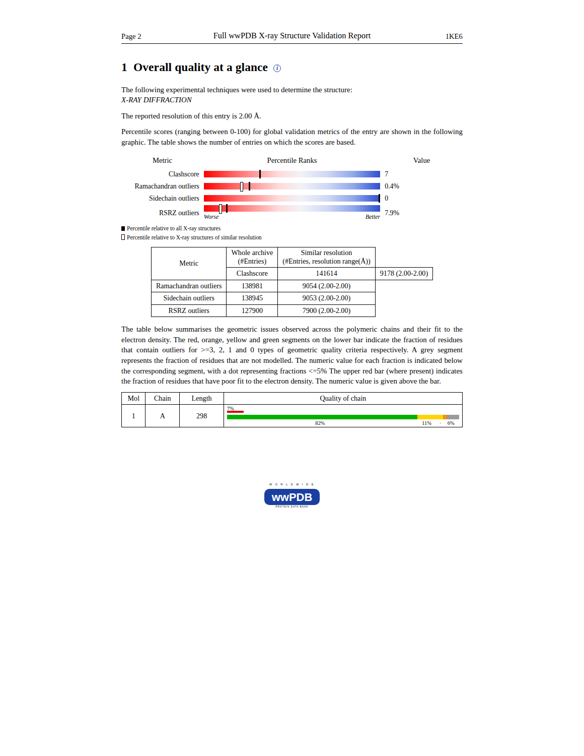Page 2
Full wwPDB X-ray Structure Validation Report
1KE6
1 Overall quality at a glance i
The following experimental techniques were used to determine the structure:
X-RAY DIFFRACTION
The reported resolution of this entry is 2.00 Å.
Percentile scores (ranging between 0-100) for global validation metrics of the entry are shown in the following graphic. The table shows the number of entries on which the scores are based.
| Metric | Percentile Ranks | Value |
| --- | --- | --- |
| Clashscore | | 7 |
| Ramachandran outliers | | 0.4% |
| Sidechain outliers | | 0 |
| RSRZ outliers | Worse Better | 7.9% |
Percentile relative to all X-ray structures
Percentile relative to X-ray structures of similar resolution
| Metric | Whole archive (#Entries) | Similar resolution (#Entries, resolution range(Å)) |
| --- | --- | --- |
| Clashscore | 141614 | 9178 (2.00-2.00) |
| Ramachandran outliers | 138981 | 9054 (2.00-2.00) |
| Sidechain outliers | 138945 | 9053 (2.00-2.00) |
| RSRZ outliers | 127900 | 7900 (2.00-2.00) |
The table below summarises the geometric issues observed across the polymeric chains and their fit to the electron density. The red, orange, yellow and green segments on the lower bar indicate the fraction of residues that contain outliers for >=3, 2, 1 and 0 types of geometric quality criteria respectively. A grey segment represents the fraction of residues that are not modelled. The numeric value for each fraction is indicated below the corresponding segment, with a dot representing fractions <=5% The upper red bar (where present) indicates the fraction of residues that have poor fit to the electron density. The numeric value is given above the bar.
| Mol | Chain | Length | Quality of chain |
| --- | --- | --- | --- |
| 1 | A | 298 | 7% 82% 11% · 6% |
W O R L D W I D E wwPDB PROTEIN DATA BANK